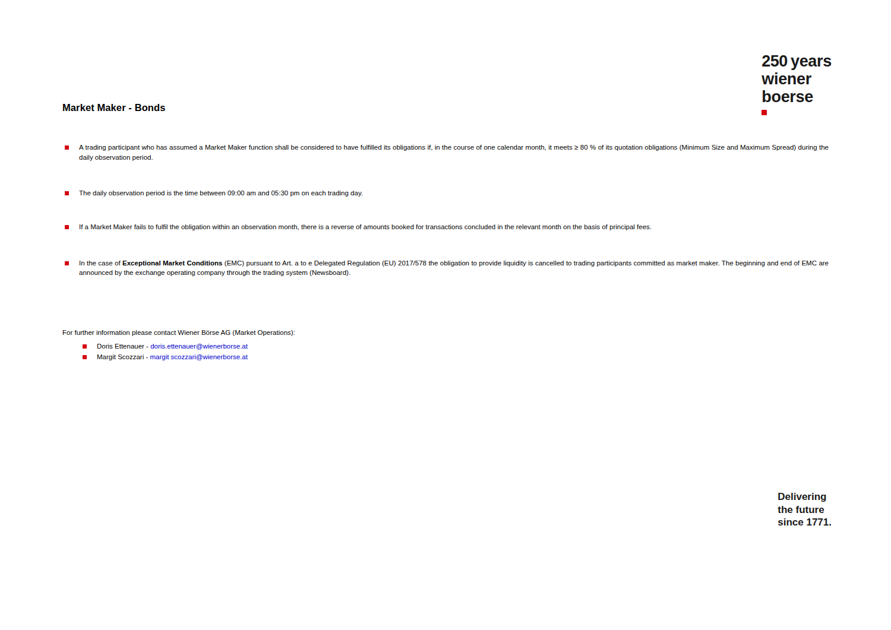250 years
wiener
boerse
Market Maker - Bonds
A trading participant who has assumed a Market Maker function shall be considered to have fulfilled its obligations if, in the course of one calendar month, it meets ≥ 80 % of its quotation obligations (Minimum Size and Maximum Spread) during the daily observation period.
The daily observation period is the time between 09:00 am and 05:30 pm on each trading day.
If a Market Maker fails to fulfil the obligation within an observation month, there is a reverse of amounts booked for transactions concluded in the relevant month on the basis of principal fees.
In the case of Exceptional Market Conditions (EMC) pursuant to Art. a to e Delegated Regulation (EU) 2017/578 the obligation to provide liquidity is cancelled to trading participants committed as market maker. The beginning and end of EMC are announced by the exchange operating company through the trading system (Newsboard).
For further information please contact Wiener Börse AG (Market Operations):
Doris Ettenauer - doris.ettenauer@wienerborse.at
Margit Scozzari - margit scozzari@wienerborse.at
Delivering
the future
since 1771.